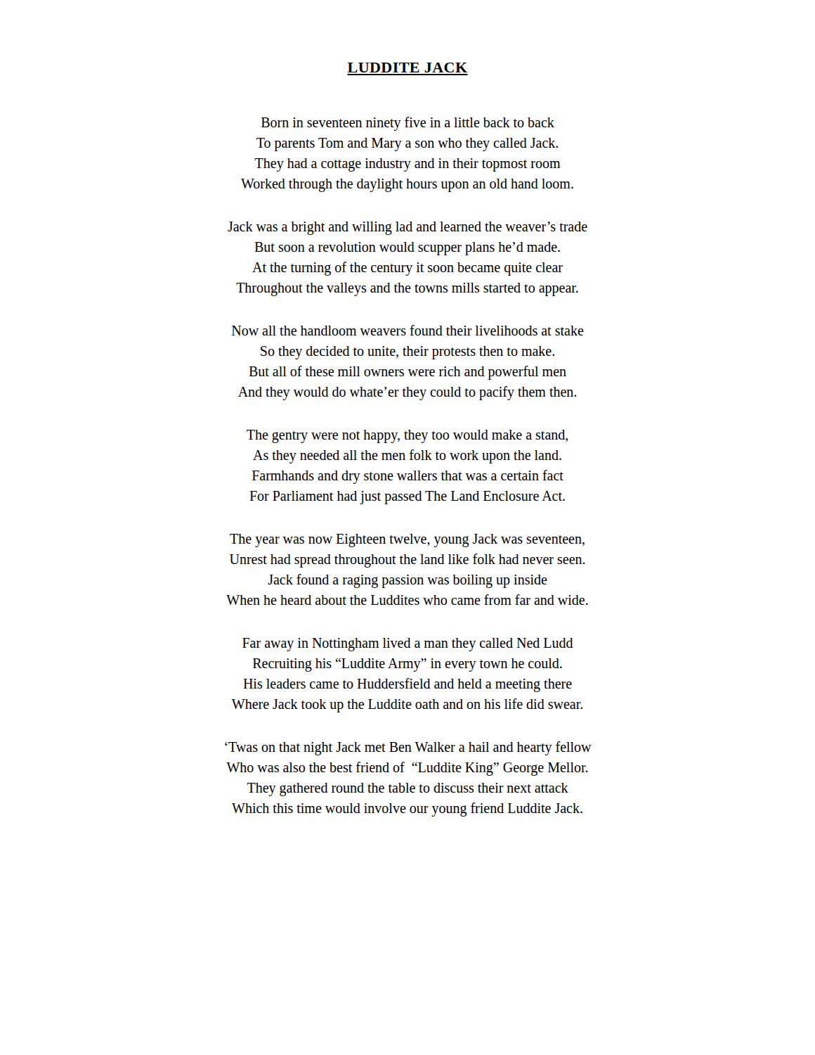LUDDITE JACK
Born in seventeen ninety five in a little back to back
To parents Tom and Mary a son who they called Jack.
They had a cottage industry and in their topmost room
Worked through the daylight hours upon an old hand loom.
Jack was a bright and willing lad and learned the weaver’s trade
But soon a revolution would scupper plans he’d made.
At the turning of the century it soon became quite clear
Throughout the valleys and the towns mills started to appear.
Now all the handloom weavers found their livelihoods at stake
So they decided to unite, their protests then to make.
But all of these mill owners were rich and powerful men
And they would do whate’er they could to pacify them then.
The gentry were not happy, they too would make a stand,
As they needed all the men folk to work upon the land.
Farmhands and dry stone wallers that was a certain fact
For Parliament had just passed The Land Enclosure Act.
The year was now Eighteen twelve, young Jack was seventeen,
Unrest had spread throughout the land like folk had never seen.
Jack found a raging passion was boiling up inside
When he heard about the Luddites who came from far and wide.
Far away in Nottingham lived a man they called Ned Ludd
Recruiting his “Luddite Army” in every town he could.
His leaders came to Huddersfield and held a meeting there
Where Jack took up the Luddite oath and on his life did swear.
‘Twas on that night Jack met Ben Walker a hail and hearty fellow
Who was also the best friend of “Luddite King” George Mellor.
They gathered round the table to discuss their next attack
Which this time would involve our young friend Luddite Jack.